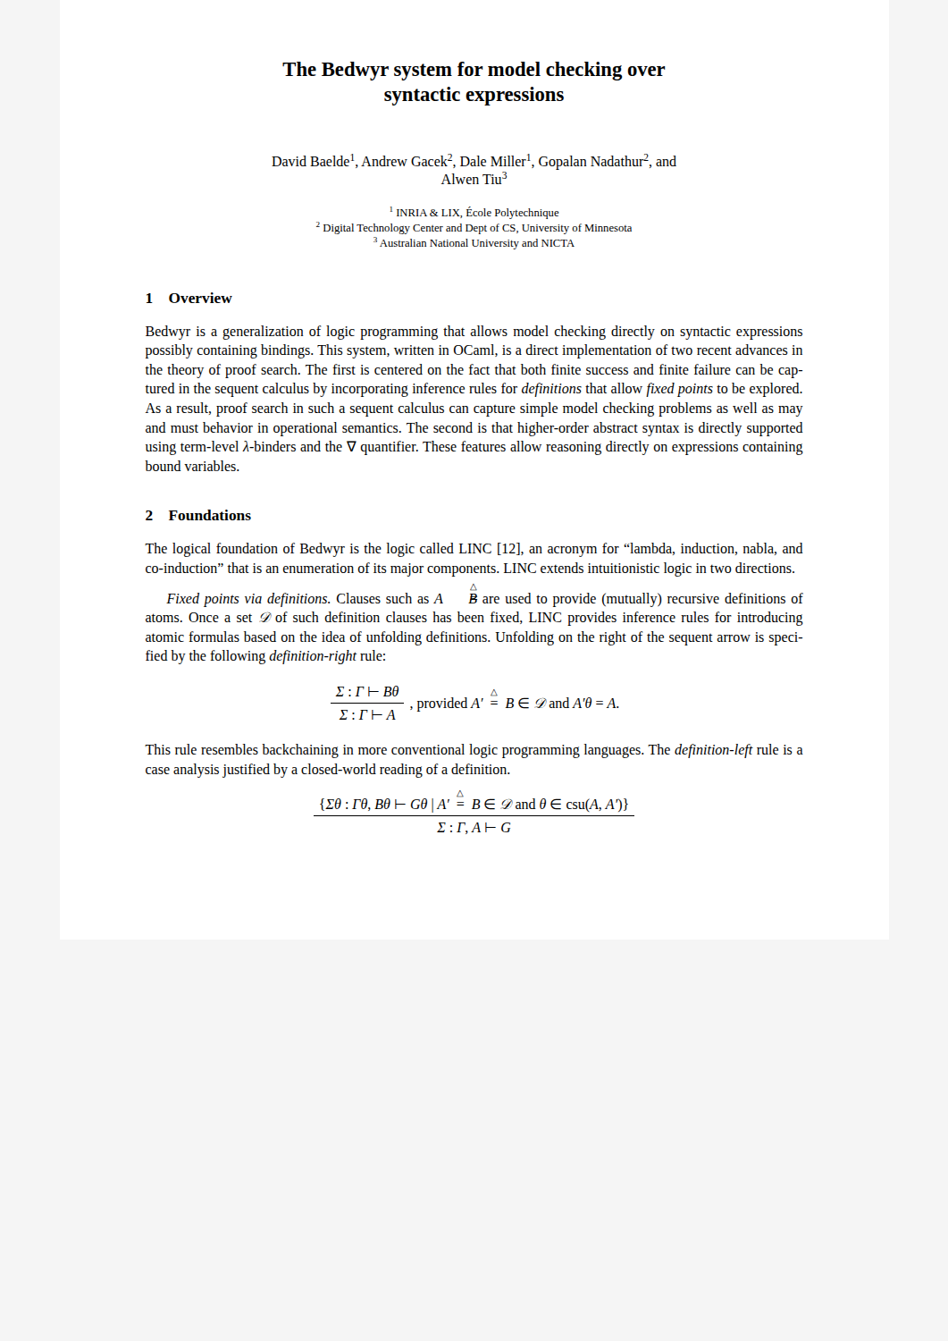The Bedwyr system for model checking over
syntactic expressions
David Baelde1, Andrew Gacek2, Dale Miller1, Gopalan Nadathur2, and
Alwen Tiu3
1 INRIA & LIX, École Polytechnique
2 Digital Technology Center and Dept of CS, University of Minnesota
3 Australian National University and NICTA
1 Overview
Bedwyr is a generalization of logic programming that allows model checking directly on syntactic expressions possibly containing bindings. This system, written in OCaml, is a direct implementation of two recent advances in the theory of proof search. The first is centered on the fact that both finite success and finite failure can be captured in the sequent calculus by incorporating inference rules for definitions that allow fixed points to be explored. As a result, proof search in such a sequent calculus can capture simple model checking problems as well as may and must behavior in operational semantics. The second is that higher-order abstract syntax is directly supported using term-level λ-binders and the ∇ quantifier. These features allow reasoning directly on expressions containing bound variables.
2 Foundations
The logical foundation of Bedwyr is the logic called LINC [12], an acronym for “lambda, induction, nabla, and co-induction” that is an enumeration of its major components. LINC extends intuitionistic logic in two directions.
Fixed points via definitions. Clauses such as A △= B are used to provide (mutually) recursive definitions of atoms. Once a set 𝒟 of such definition clauses has been fixed, LINC provides inference rules for introducing atomic formulas based on the idea of unfolding definitions. Unfolding on the right of the sequent arrow is specified by the following definition-right rule:
Σ : Γ ⊢ Bθ Σ : Γ ⊢ A , provided A′ △= B ∈ 𝒟 and A′θ = A.
This rule resembles backchaining in more conventional logic programming languages. The definition-left rule is a case analysis justified by a closed-world reading of a definition.
{Σθ : Γθ, Bθ ⊢ Gθ | A′ △= B ∈ 𝒟 and θ ∈ csu(A, A′)} Σ : Γ, A ⊢ G